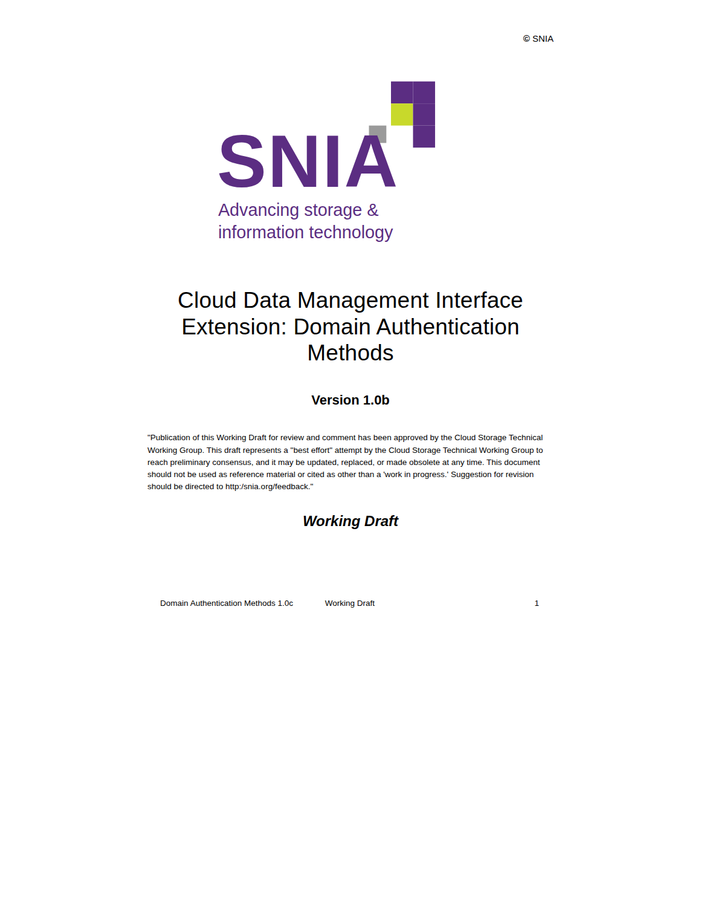© SNIA
SNIA Advancing storage & information technology
Cloud Data Management Interface Extension: Domain Authentication Methods
Version 1.0b
"Publication of this Working Draft for review and comment has been approved by the Cloud Storage Technical Working Group. This draft represents a "best effort" attempt by the Cloud Storage Technical Working Group to reach preliminary consensus, and it may be updated, replaced, or made obsolete at any time. This document should not be used as reference material or cited as other than a 'work in progress.' Suggestion for revision should be directed to http:/snia.org/feedback."
Working Draft
Domain Authentication Methods 1.0c Working Draft 1